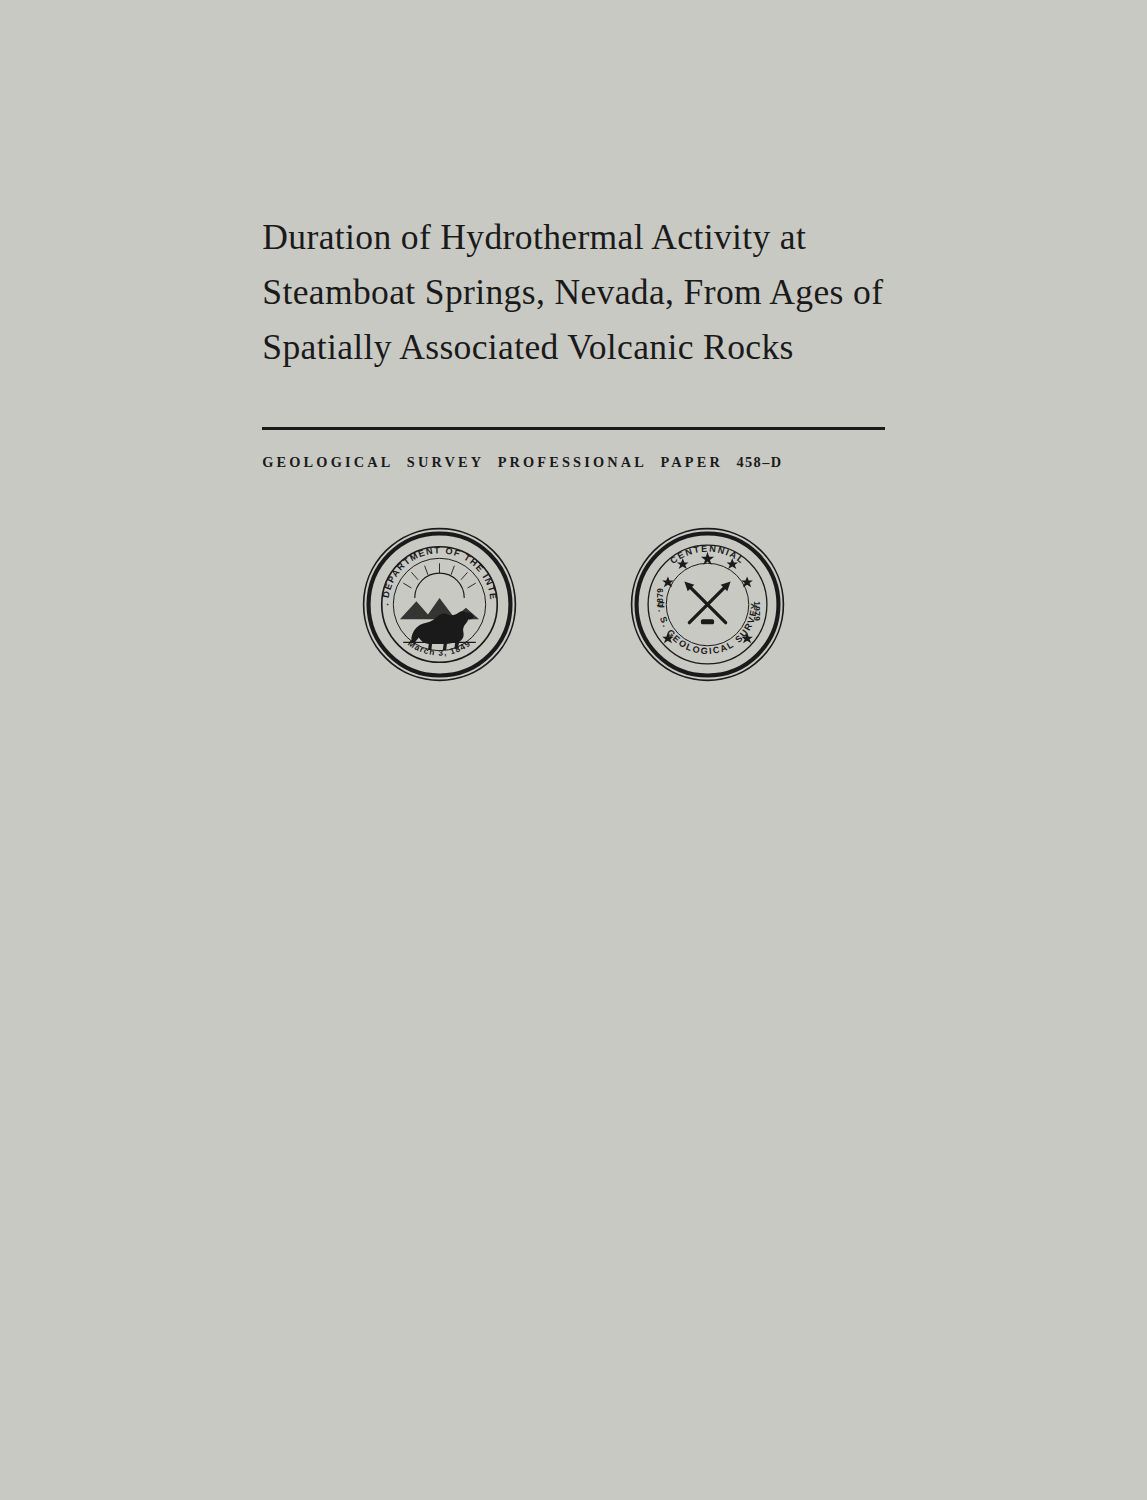Duration of Hydrothermal Activity at Steamboat Springs, Nevada, From Ages of Spatially Associated Volcanic Rocks
Geological Survey Professional Paper 458–D
U. S. DEPARTMENT OF THE INTERIOR March 3, 1849 CENTENNIAL U. S. GEOLOGICAL SURVEY 1879 1979